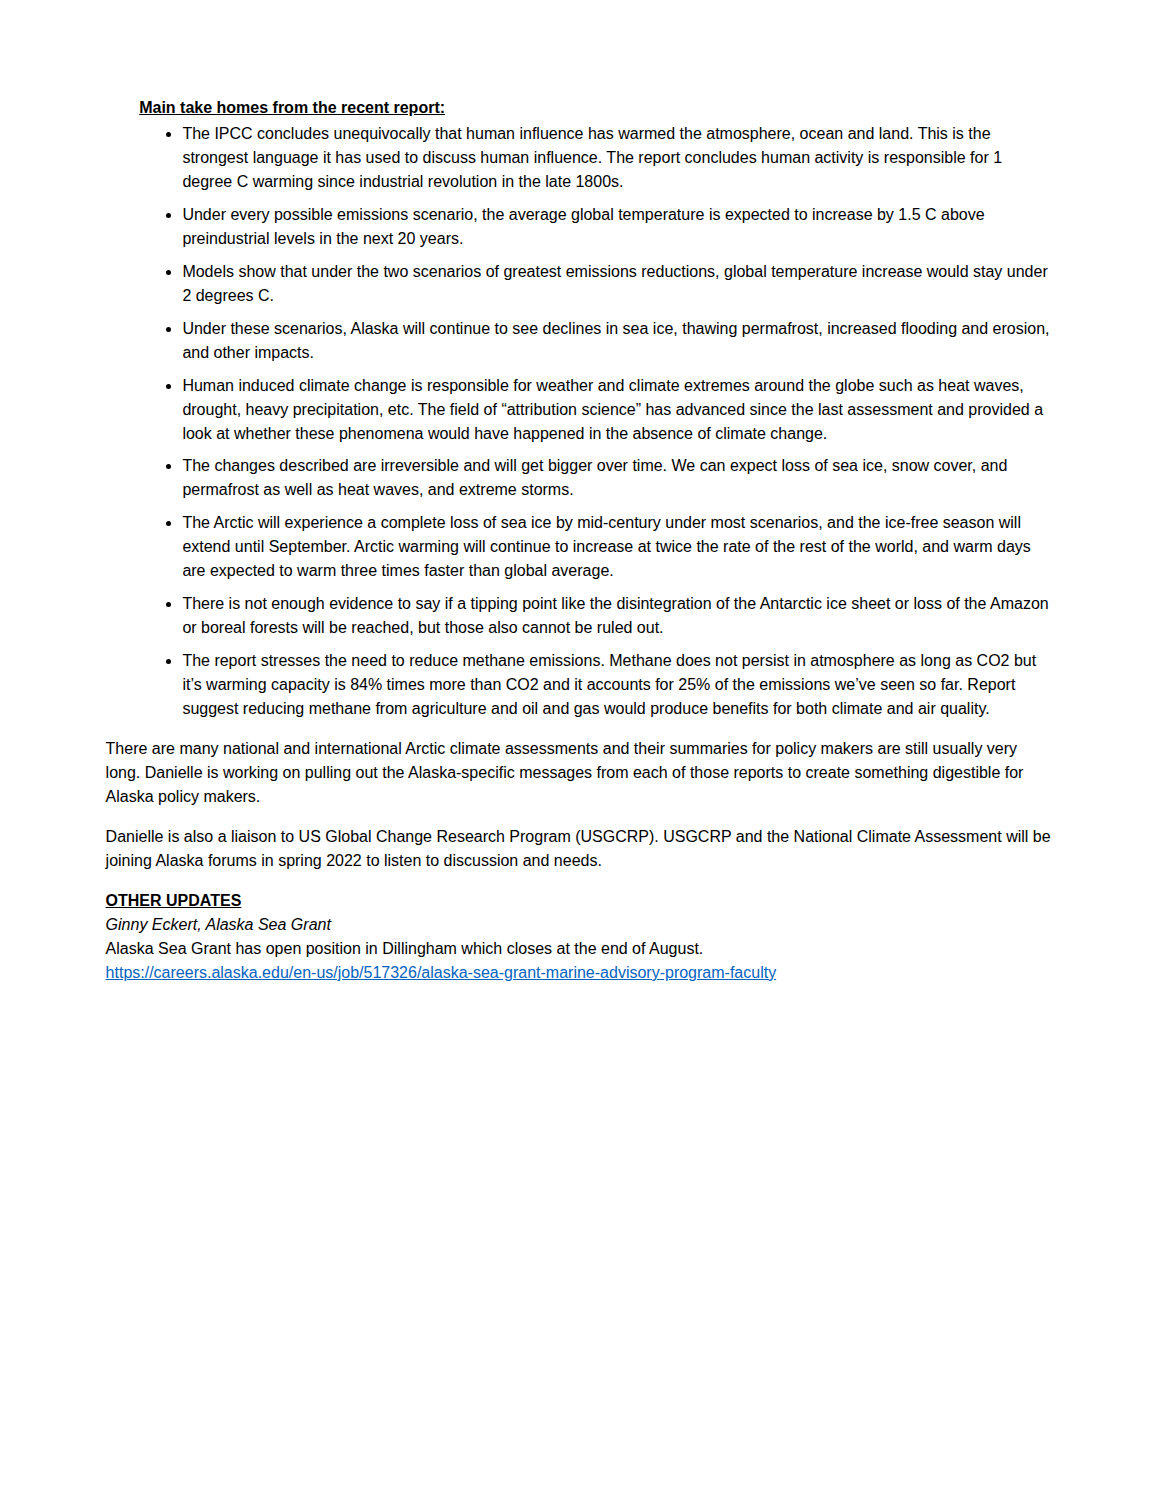Main take homes from the recent report:
The IPCC concludes unequivocally that human influence has warmed the atmosphere, ocean and land. This is the strongest language it has used to discuss human influence. The report concludes human activity is responsible for 1 degree C warming since industrial revolution in the late 1800s.
Under every possible emissions scenario, the average global temperature is expected to increase by 1.5 C above preindustrial levels in the next 20 years.
Models show that under the two scenarios of greatest emissions reductions, global temperature increase would stay under 2 degrees C.
Under these scenarios, Alaska will continue to see declines in sea ice, thawing permafrost, increased flooding and erosion, and other impacts.
Human induced climate change is responsible for weather and climate extremes around the globe such as heat waves, drought, heavy precipitation, etc. The field of “attribution science” has advanced since the last assessment and provided a look at whether these phenomena would have happened in the absence of climate change.
The changes described are irreversible and will get bigger over time. We can expect loss of sea ice, snow cover, and permafrost as well as heat waves, and extreme storms.
The Arctic will experience a complete loss of sea ice by mid-century under most scenarios, and the ice-free season will extend until September. Arctic warming will continue to increase at twice the rate of the rest of the world, and warm days are expected to warm three times faster than global average.
There is not enough evidence to say if a tipping point like the disintegration of the Antarctic ice sheet or loss of the Amazon or boreal forests will be reached, but those also cannot be ruled out.
The report stresses the need to reduce methane emissions. Methane does not persist in atmosphere as long as CO2 but it’s warming capacity is 84% times more than CO2 and it accounts for 25% of the emissions we’ve seen so far. Report suggest reducing methane from agriculture and oil and gas would produce benefits for both climate and air quality.
There are many national and international Arctic climate assessments and their summaries for policy makers are still usually very long. Danielle is working on pulling out the Alaska-specific messages from each of those reports to create something digestible for Alaska policy makers.
Danielle is also a liaison to US Global Change Research Program (USGCRP). USGCRP and the National Climate Assessment will be joining Alaska forums in spring 2022 to listen to discussion and needs.
OTHER UPDATES
Ginny Eckert, Alaska Sea Grant
Alaska Sea Grant has open position in Dillingham which closes at the end of August.
https://careers.alaska.edu/en-us/job/517326/alaska-sea-grant-marine-advisory-program-faculty